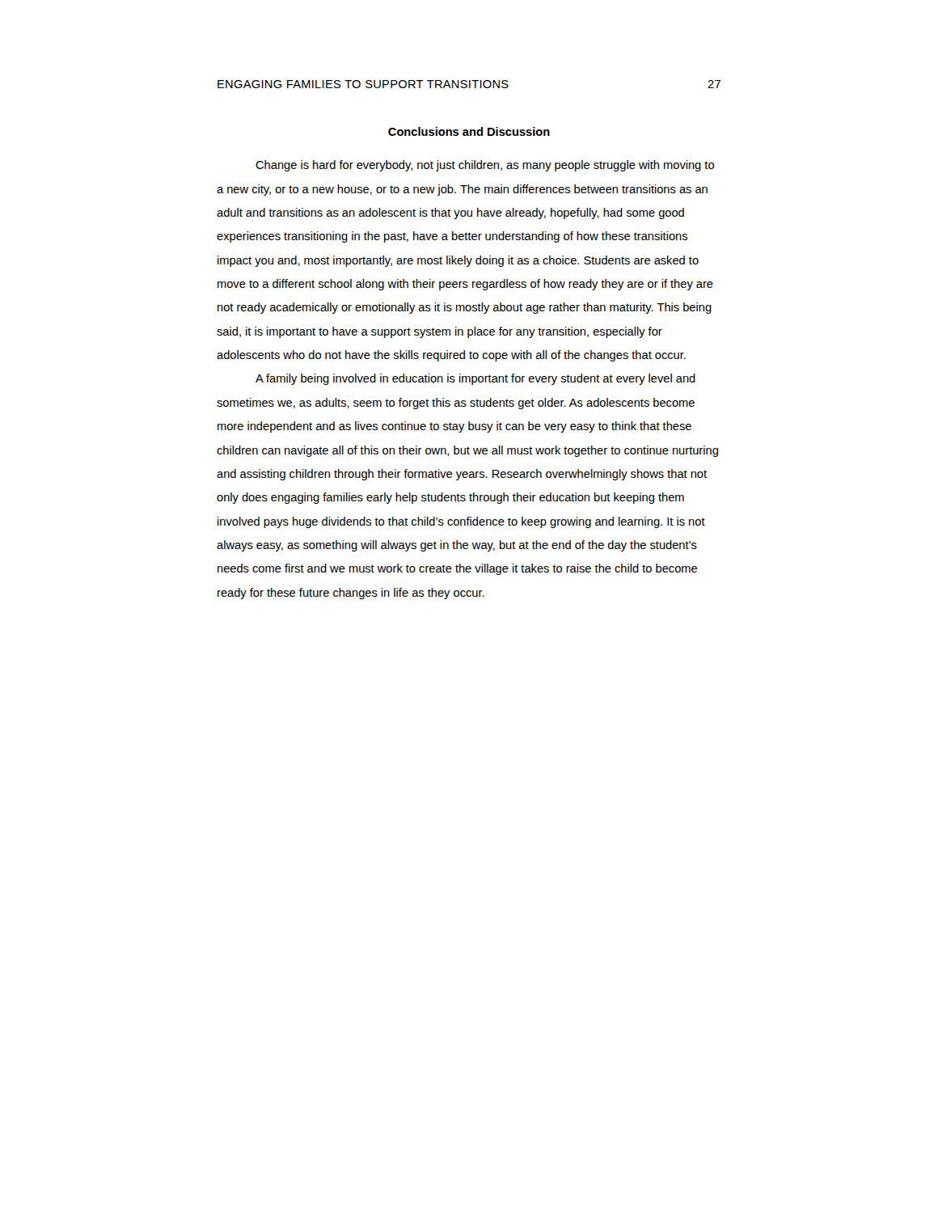Engaging Families to Support Transitions 27
Conclusions and Discussion
Change is hard for everybody, not just children, as many people struggle with moving to a new city, or to a new house, or to a new job. The main differences between transitions as an adult and transitions as an adolescent is that you have already, hopefully, had some good experiences transitioning in the past, have a better understanding of how these transitions impact you and, most importantly, are most likely doing it as a choice. Students are asked to move to a different school along with their peers regardless of how ready they are or if they are not ready academically or emotionally as it is mostly about age rather than maturity. This being said, it is important to have a support system in place for any transition, especially for adolescents who do not have the skills required to cope with all of the changes that occur.
A family being involved in education is important for every student at every level and sometimes we, as adults, seem to forget this as students get older. As adolescents become more independent and as lives continue to stay busy it can be very easy to think that these children can navigate all of this on their own, but we all must work together to continue nurturing and assisting children through their formative years. Research overwhelmingly shows that not only does engaging families early help students through their education but keeping them involved pays huge dividends to that child’s confidence to keep growing and learning. It is not always easy, as something will always get in the way, but at the end of the day the student’s needs come first and we must work to create the village it takes to raise the child to become ready for these future changes in life as they occur.